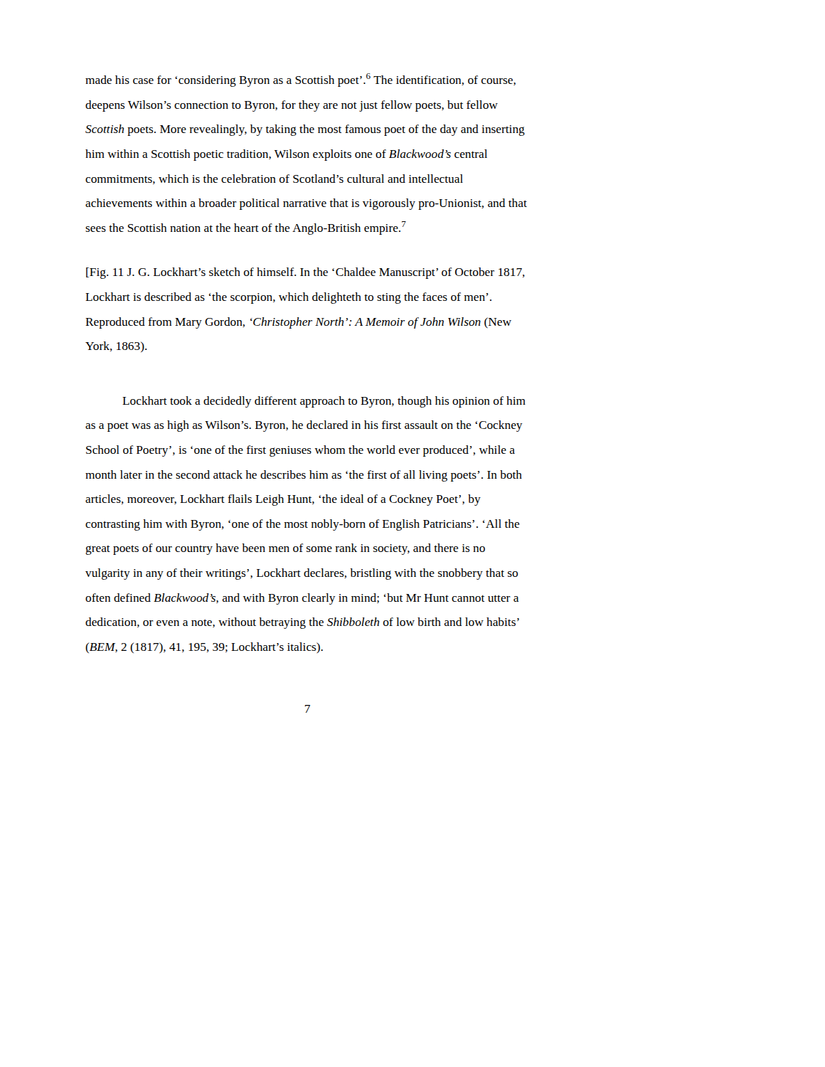made his case for ‘considering Byron as a Scottish poet’.6 The identification, of course, deepens Wilson’s connection to Byron, for they are not just fellow poets, but fellow Scottish poets. More revealingly, by taking the most famous poet of the day and inserting him within a Scottish poetic tradition, Wilson exploits one of Blackwood’s central commitments, which is the celebration of Scotland’s cultural and intellectual achievements within a broader political narrative that is vigorously pro-Unionist, and that sees the Scottish nation at the heart of the Anglo-British empire.7
[Fig. 11 J. G. Lockhart’s sketch of himself. In the ‘Chaldee Manuscript’ of October 1817, Lockhart is described as ‘the scorpion, which delighteth to sting the faces of men’. Reproduced from Mary Gordon, ‘Christopher North’: A Memoir of John Wilson (New York, 1863).
Lockhart took a decidedly different approach to Byron, though his opinion of him as a poet was as high as Wilson’s. Byron, he declared in his first assault on the ‘Cockney School of Poetry’, is ‘one of the first geniuses whom the world ever produced’, while a month later in the second attack he describes him as ‘the first of all living poets’. In both articles, moreover, Lockhart flails Leigh Hunt, ‘the ideal of a Cockney Poet’, by contrasting him with Byron, ‘one of the most nobly-born of English Patricians’. ‘All the great poets of our country have been men of some rank in society, and there is no vulgarity in any of their writings’, Lockhart declares, bristling with the snobbery that so often defined Blackwood’s, and with Byron clearly in mind; ‘but Mr Hunt cannot utter a dedication, or even a note, without betraying the Shibboleth of low birth and low habits’ (BEM, 2 (1817), 41, 195, 39; Lockhart’s italics).
7